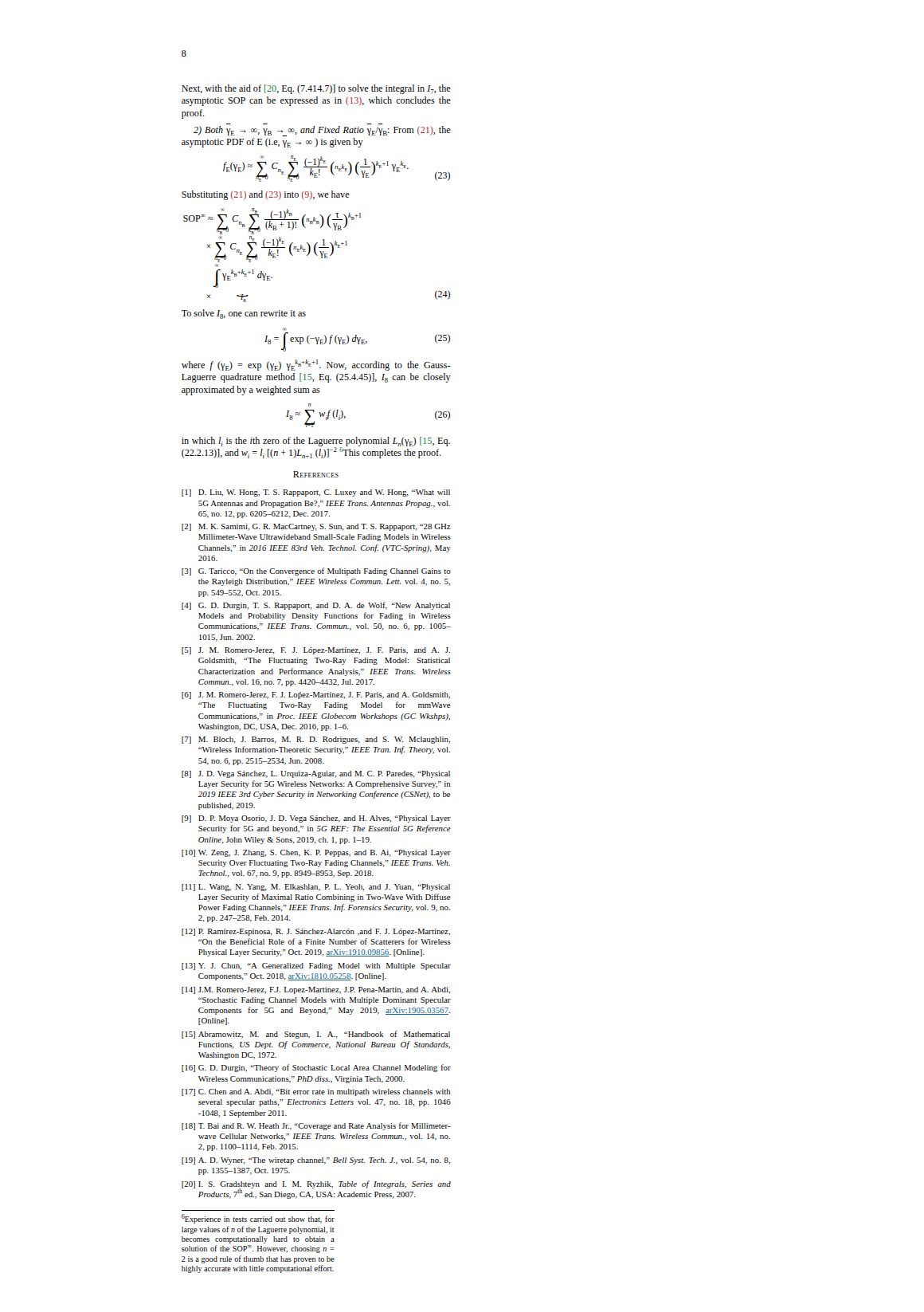8
Next, with the aid of [20, Eq. (7.414.7)] to solve the integral in I7, the asymptotic SOP can be expressed as in (13), which concludes the proof.
2) Both γE → ∞, γB → ∞, and Fixed Ratio γE/γB: From (21), the asymptotic PDF of E (i.e, γE → ∞ ) is given by
fE(γE) ≈ ∞∑nE=0 CnE nE∑kE=0 (−1)kE kE! (nE kE) (1 γE)kE+1 γEkE. (23)
Substituting (21) and (23) into (9), we have
SOP∞ ≈ ∞∑nB=0 CnB nB∑kB=0 (−1)kB(kB + 1)! (nB kB) (τγB)kB+1 × ∞∑nE=0 CnE nE∑kE=0 (−1)kE kE! (nE kE) (1 γE)kE+1 × ∞∫0 γEkB+kE+1 dγE. ⏟ I8 (24)
To solve I8, one can rewrite it as
I8 = ∞∫0 exp (−γE) f (γE) dγE, (25)
where f (γE) = exp (γE) γEkB+kE+1. Now, according to the Gauss-Laguerre quadrature method [15, Eq. (25.4.45)], I8 can be closely approximated by a weighted sum as
I8 ≈ n∑i=1 wif (li), (26)
in which li is the ith zero of the Laguerre polynomial Ln(γE) [15, Eq. (22.2.13)], and wi = li [(n + 1)Ln+1 (li)]−2 6This completes the proof.
References
[1] D. Liu, W. Hong, T. S. Rappaport, C. Luxey and W. Hong, “What will 5G Antennas and Propagation Be?,” IEEE Trans. Antennas Propag., vol. 65, no. 12, pp. 6205–6212, Dec. 2017.
[2] M. K. Samimi, G. R. MacCartney, S. Sun, and T. S. Rappaport, “28 GHz Millimeter-Wave Ultrawideband Small-Scale Fading Models in Wireless Channels,” in 2016 IEEE 83rd Veh. Technol. Conf. (VTC-Spring), May 2016.
[3] G. Taricco, “On the Convergence of Multipath Fading Channel Gains to the Rayleigh Distribution,” IEEE Wireless Commun. Lett. vol. 4, no. 5, pp. 549–552, Oct. 2015.
[4] G. D. Durgin, T. S. Rappaport, and D. A. de Wolf, “New Analytical Models and Probability Density Functions for Fading in Wireless Communications,” IEEE Trans. Commun., vol. 50, no. 6, pp. 1005–1015, Jun. 2002.
[5] J. M. Romero-Jerez, F. J. López-Martínez, J. F. Paris, and A. J. Goldsmith, “The Fluctuating Two-Ray Fading Model: Statistical Characterization and Performance Analysis,” IEEE Trans. Wireless Commun., vol. 16, no. 7, pp. 4420–4432, Jul. 2017.
[6] J. M. Romero-Jerez, F. J. Loṕez-Martínez, J. F. Paris, and A. Goldsmith, “The Fluctuating Two-Ray Fading Model for mmWave Communications,” in Proc. IEEE Globecom Workshops (GC Wkshps), Washington, DC, USA, Dec. 2016, pp. 1–6.
[7] M. Bloch, J. Barros, M. R. D. Rodrigues, and S. W. Mclaughlin, “Wireless Information-Theoretic Security,” IEEE Tran. Inf. Theory, vol. 54, no. 6, pp. 2515–2534, Jun. 2008.
[8] J. D. Vega Sánchez, L. Urquiza-Aguiar, and M. C. P. Paredes, “Physical Layer Security for 5G Wireless Networks: A Comprehensive Survey,” in 2019 IEEE 3rd Cyber Security in Networking Conference (CSNet), to be published, 2019.
[9] D. P. Moya Osorio, J. D. Vega Sánchez, and H. Alves, “Physical Layer Security for 5G and beyond,” in 5G REF: The Essential 5G Reference Online, John Wiley & Sons, 2019, ch. 1, pp. 1–19.
[10] W. Zeng, J. Zhang, S. Chen, K. P. Peppas, and B. Ai, “Physical Layer Security Over Fluctuating Two-Ray Fading Channels,” IEEE Trans. Veh. Technol., vol. 67, no. 9, pp. 8949–8953, Sep. 2018.
[11] L. Wang, N. Yang, M. Elkashlan, P. L. Yeoh, and J. Yuan, “Physical Layer Security of Maximal Ratio Combining in Two-Wave With Diffuse Power Fading Channels,” IEEE Trans. Inf. Forensics Security, vol. 9, no. 2, pp. 247–258, Feb. 2014.
[12] P. Ramírez-Espinosa, R. J. Sánchez-Alarcón ,and F. J. López-Martínez, “On the Beneficial Role of a Finite Number of Scatterers for Wireless Physical Layer Security,” Oct. 2019, arXiv:1910.09856. [Online].
[13] Y. J. Chun, “A Generalized Fading Model with Multiple Specular Components,” Oct. 2018, arXiv:1810.05258. [Online].
[14] J.M. Romero-Jerez, F.J. Lopez-Martinez, J.P. Pena-Martin, and A. Abdi, “Stochastic Fading Channel Models with Multiple Dominant Specular Components for 5G and Beyond,” May 2019, arXiv:1905.03567. [Online].
[15] Abramowitz, M. and Stegun, I. A., “Handbook of Mathematical Functions, US Dept. Of Commerce, National Bureau Of Standards, Washington DC, 1972.
[16] G. D. Durgin, “Theory of Stochastic Local Area Channel Modeling for Wireless Communications,” PhD diss., Virginia Tech, 2000.
[17] C. Chen and A. Abdi, “Bit error rate in multipath wireless channels with several specular paths,” Electronics Letters vol. 47, no. 18, pp. 1046 -1048, 1 September 2011.
[18] T. Bai and R. W. Heath Jr., “Coverage and Rate Analysis for Millimeter-wave Cellular Networks,” IEEE Trans. Wireless Commun., vol. 14, no. 2, pp. 1100–1114, Feb. 2015.
[19] A. D. Wyner, “The wiretap channel,” Bell Syst. Tech. J., vol. 54, no. 8, pp. 1355–1387, Oct. 1975.
[20] I. S. Gradshteyn and I. M. Ryzhik, Table of Integrals, Series and Products, 7th ed., San Diego, CA, USA: Academic Press, 2007.
6Experience in tests carried out show that, for large values of n of the Laguerre polynomial, it becomes computationally hard to obtain a solution of the SOP∞. However, choosing n = 2 is a good rule of thumb that has proven to be highly accurate with little computational effort.